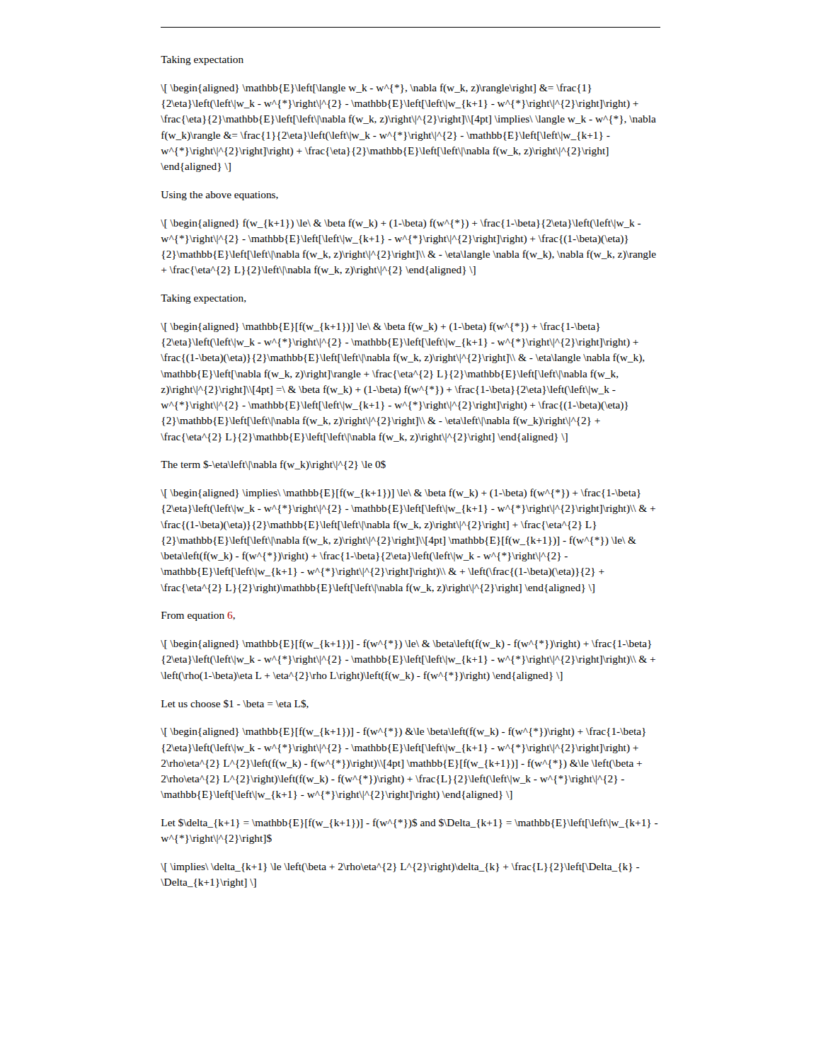Taking expectation
\[ \begin{aligned} \mathbb{E}\left[\langle w_k - w^{*}, \nabla f(w_k, z)\rangle\right] &= \frac{1}{2\eta}\left(\left\|w_k - w^{*}\right\|^{2} - \mathbb{E}\left[\left\|w_{k+1} - w^{*}\right\|^{2}\right]\right) + \frac{\eta}{2}\mathbb{E}\left[\left\|\nabla f(w_k, z)\right\|^{2}\right]\\[4pt] \implies\ \langle w_k - w^{*}, \nabla f(w_k)\rangle &= \frac{1}{2\eta}\left(\left\|w_k - w^{*}\right\|^{2} - \mathbb{E}\left[\left\|w_{k+1} - w^{*}\right\|^{2}\right]\right) + \frac{\eta}{2}\mathbb{E}\left[\left\|\nabla f(w_k, z)\right\|^{2}\right] \end{aligned} \]
Using the above equations,
\[ \begin{aligned} f(w_{k+1}) \le\ & \beta f(w_k) + (1-\beta) f(w^{*}) + \frac{1-\beta}{2\eta}\left(\left\|w_k - w^{*}\right\|^{2} - \mathbb{E}\left[\left\|w_{k+1} - w^{*}\right\|^{2}\right]\right) + \frac{(1-\beta)(\eta)}{2}\mathbb{E}\left[\left\|\nabla f(w_k, z)\right\|^{2}\right]\\ & - \eta\langle \nabla f(w_k), \nabla f(w_k, z)\rangle + \frac{\eta^{2} L}{2}\left\|\nabla f(w_k, z)\right\|^{2} \end{aligned} \]
Taking expectation,
\[ \begin{aligned} \mathbb{E}[f(w_{k+1})] \le\ & \beta f(w_k) + (1-\beta) f(w^{*}) + \frac{1-\beta}{2\eta}\left(\left\|w_k - w^{*}\right\|^{2} - \mathbb{E}\left[\left\|w_{k+1} - w^{*}\right\|^{2}\right]\right) + \frac{(1-\beta)(\eta)}{2}\mathbb{E}\left[\left\|\nabla f(w_k, z)\right\|^{2}\right]\\ & - \eta\langle \nabla f(w_k), \mathbb{E}\left[\nabla f(w_k, z)\right]\rangle + \frac{\eta^{2} L}{2}\mathbb{E}\left[\left\|\nabla f(w_k, z)\right\|^{2}\right]\\[4pt] =\ & \beta f(w_k) + (1-\beta) f(w^{*}) + \frac{1-\beta}{2\eta}\left(\left\|w_k - w^{*}\right\|^{2} - \mathbb{E}\left[\left\|w_{k+1} - w^{*}\right\|^{2}\right]\right) + \frac{(1-\beta)(\eta)}{2}\mathbb{E}\left[\left\|\nabla f(w_k, z)\right\|^{2}\right]\\ & - \eta\left\|\nabla f(w_k)\right\|^{2} + \frac{\eta^{2} L}{2}\mathbb{E}\left[\left\|\nabla f(w_k, z)\right\|^{2}\right] \end{aligned} \]
The term $-\eta\left\|\nabla f(w_k)\right\|^{2} \le 0$
\[ \begin{aligned} \implies\ \mathbb{E}[f(w_{k+1})] \le\ & \beta f(w_k) + (1-\beta) f(w^{*}) + \frac{1-\beta}{2\eta}\left(\left\|w_k - w^{*}\right\|^{2} - \mathbb{E}\left[\left\|w_{k+1} - w^{*}\right\|^{2}\right]\right)\\ & + \frac{(1-\beta)(\eta)}{2}\mathbb{E}\left[\left\|\nabla f(w_k, z)\right\|^{2}\right] + \frac{\eta^{2} L}{2}\mathbb{E}\left[\left\|\nabla f(w_k, z)\right\|^{2}\right]\\[4pt] \mathbb{E}[f(w_{k+1})] - f(w^{*}) \le\ & \beta\left(f(w_k) - f(w^{*})\right) + \frac{1-\beta}{2\eta}\left(\left\|w_k - w^{*}\right\|^{2} - \mathbb{E}\left[\left\|w_{k+1} - w^{*}\right\|^{2}\right]\right)\\ & + \left(\frac{(1-\beta)(\eta)}{2} + \frac{\eta^{2} L}{2}\right)\mathbb{E}\left[\left\|\nabla f(w_k, z)\right\|^{2}\right] \end{aligned} \]
From equation 6,
\[ \begin{aligned} \mathbb{E}[f(w_{k+1})] - f(w^{*}) \le\ & \beta\left(f(w_k) - f(w^{*})\right) + \frac{1-\beta}{2\eta}\left(\left\|w_k - w^{*}\right\|^{2} - \mathbb{E}\left[\left\|w_{k+1} - w^{*}\right\|^{2}\right]\right)\\ & + \left(\rho(1-\beta)\eta L + \eta^{2}\rho L\right)\left(f(w_k) - f(w^{*})\right) \end{aligned} \]
Let us choose $1 - \beta = \eta L$,
\[ \begin{aligned} \mathbb{E}[f(w_{k+1})] - f(w^{*}) &\le \beta\left(f(w_k) - f(w^{*})\right) + \frac{1-\beta}{2\eta}\left(\left\|w_k - w^{*}\right\|^{2} - \mathbb{E}\left[\left\|w_{k+1} - w^{*}\right\|^{2}\right]\right) + 2\rho\eta^{2} L^{2}\left(f(w_k) - f(w^{*})\right)\\[4pt] \mathbb{E}[f(w_{k+1})] - f(w^{*}) &\le \left(\beta + 2\rho\eta^{2} L^{2}\right)\left(f(w_k) - f(w^{*})\right) + \frac{L}{2}\left(\left\|w_k - w^{*}\right\|^{2} - \mathbb{E}\left[\left\|w_{k+1} - w^{*}\right\|^{2}\right]\right) \end{aligned} \]
Let $\delta_{k+1} = \mathbb{E}[f(w_{k+1})] - f(w^{*})$ and $\Delta_{k+1} = \mathbb{E}\left[\left\|w_{k+1} - w^{*}\right\|^{2}\right]$
\[ \implies\ \delta_{k+1} \le \left(\beta + 2\rho\eta^{2} L^{2}\right)\delta_{k} + \frac{L}{2}\left[\Delta_{k} - \Delta_{k+1}\right] \]